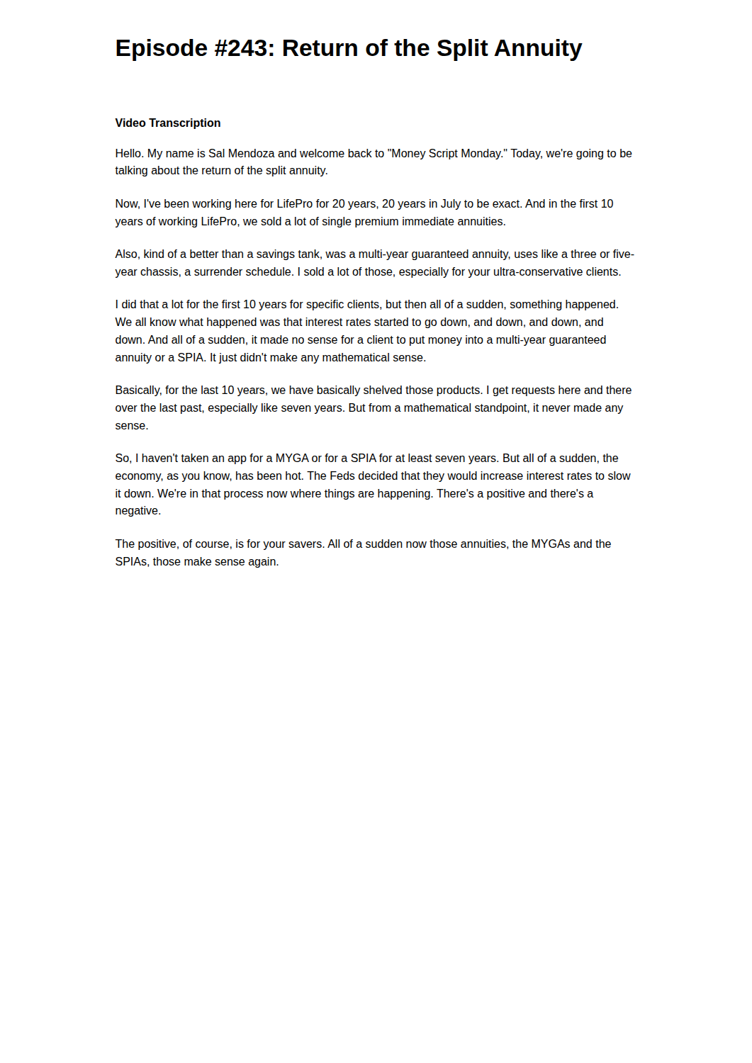Episode #243: Return of the Split Annuity
Video Transcription
Hello. My name is Sal Mendoza and welcome back to "Money Script Monday." Today, we're going to be talking about the return of the split annuity.
Now, I've been working here for LifePro for 20 years, 20 years in July to be exact. And in the first 10 years of working LifePro, we sold a lot of single premium immediate annuities.
Also, kind of a better than a savings tank, was a multi-year guaranteed annuity, uses like a three or five-year chassis, a surrender schedule. I sold a lot of those, especially for your ultra-conservative clients.
I did that a lot for the first 10 years for specific clients, but then all of a sudden, something happened. We all know what happened was that interest rates started to go down, and down, and down, and down. And all of a sudden, it made no sense for a client to put money into a multi-year guaranteed annuity or a SPIA. It just didn't make any mathematical sense.
Basically, for the last 10 years, we have basically shelved those products. I get requests here and there over the last past, especially like seven years. But from a mathematical standpoint, it never made any sense.
So, I haven't taken an app for a MYGA or for a SPIA for at least seven years. But all of a sudden, the economy, as you know, has been hot. The Feds decided that they would increase interest rates to slow it down. We're in that process now where things are happening. There's a positive and there's a negative.
The positive, of course, is for your savers. All of a sudden now those annuities, the MYGAs and the SPIAs, those make sense again.